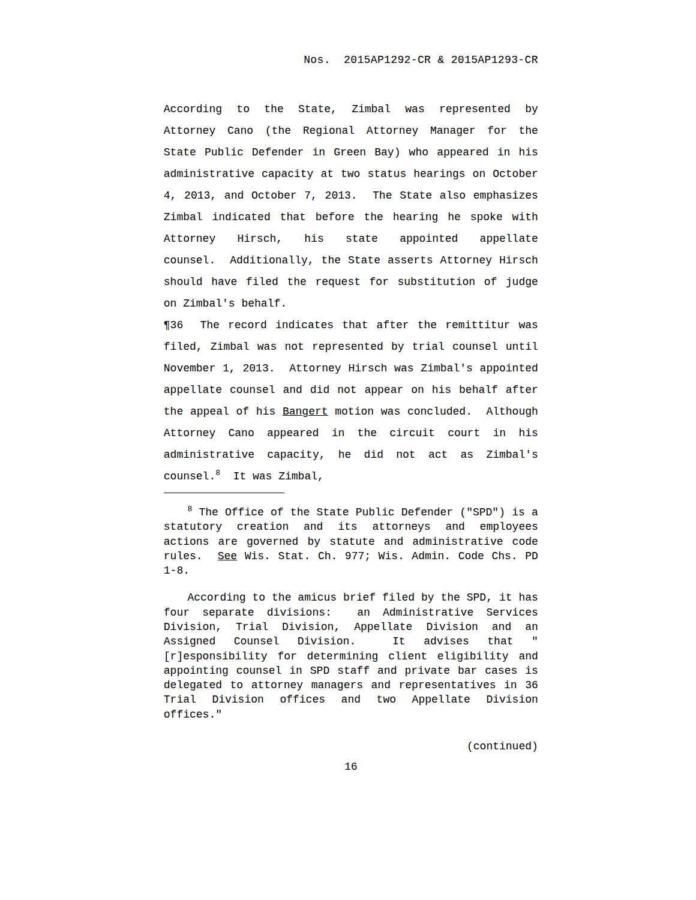Nos. 2015AP1292-CR & 2015AP1293-CR
According to the State, Zimbal was represented by Attorney Cano (the Regional Attorney Manager for the State Public Defender in Green Bay) who appeared in his administrative capacity at two status hearings on October 4, 2013, and October 7, 2013. The State also emphasizes Zimbal indicated that before the hearing he spoke with Attorney Hirsch, his state appointed appellate counsel. Additionally, the State asserts Attorney Hirsch should have filed the request for substitution of judge on Zimbal's behalf.
¶36 The record indicates that after the remittitur was filed, Zimbal was not represented by trial counsel until November 1, 2013. Attorney Hirsch was Zimbal's appointed appellate counsel and did not appear on his behalf after the appeal of his Bangert motion was concluded. Although Attorney Cano appeared in the circuit court in his administrative capacity, he did not act as Zimbal's counsel.8 It was Zimbal,
8 The Office of the State Public Defender ("SPD") is a statutory creation and its attorneys and employees actions are governed by statute and administrative code rules. See Wis. Stat. Ch. 977; Wis. Admin. Code Chs. PD 1-8.
According to the amicus brief filed by the SPD, it has four separate divisions: an Administrative Services Division, Trial Division, Appellate Division and an Assigned Counsel Division. It advises that "[r]esponsibility for determining client eligibility and appointing counsel in SPD staff and private bar cases is delegated to attorney managers and representatives in 36 Trial Division offices and two Appellate Division offices."
(continued)
16